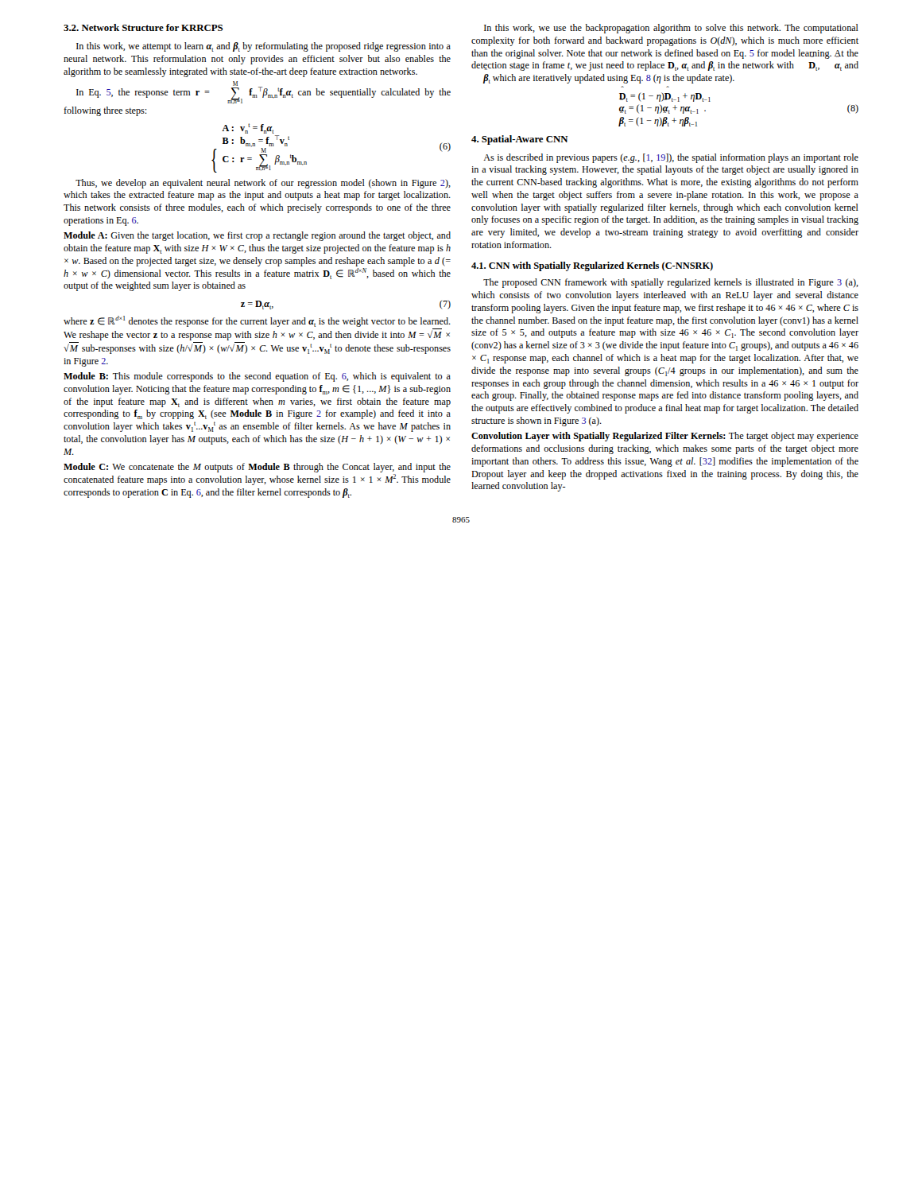3.2. Network Structure for KRRCPS
In this work, we attempt to learn αt and βt by reformulating the proposed ridge regression into a neural network. This reformulation not only provides an efficient solver but also enables the algorithm to be seamlessly integrated with state-of-the-art deep feature extraction networks.
In Eq. 5, the response term r = M∑m,n=1 fm⊤βm,ntfnαt can be sequentially calculated by the following three steps:
{ A : vnt = fnαt B : bm,n = fm⊤vnt C : r = M∑m,n=1 βm,ntbm,n (6)
Thus, we develop an equivalent neural network of our regression model (shown in Figure 2), which takes the extracted feature map as the input and outputs a heat map for target localization. This network consists of three modules, each of which precisely corresponds to one of the three operations in Eq. 6.
Module A: Given the target location, we first crop a rectangle region around the target object, and obtain the feature map Xt with size H × W × C, thus the target size projected on the feature map is h × w. Based on the projected target size, we densely crop samples and reshape each sample to a d (= h × w × C) dimensional vector. This results in a feature matrix Dt ∈ ℝd×N, based on which the output of the weighted sum layer is obtained as
z = Dtαt, (7)
where z ∈ ℝd×1 denotes the response for the current layer and αt is the weight vector to be learned. We reshape the vector z to a response map with size h × w × C, and then divide it into M = √M × √M sub-responses with size (h/√M) × (w/√M) × C. We use v1t...vMt to denote these sub-responses in Figure 2.
Module B: This module corresponds to the second equation of Eq. 6, which is equivalent to a convolution layer. Noticing that the feature map corresponding to fm, m ∈ {1, ..., M} is a sub-region of the input feature map Xt and is different when m varies, we first obtain the feature map corresponding to fm by cropping Xt (see Module B in Figure 2 for example) and feed it into a convolution layer which takes v1t...vMt as an ensemble of filter kernels. As we have M patches in total, the convolution layer has M outputs, each of which has the size (H − h + 1) × (W − w + 1) × M.
Module C: We concatenate the M outputs of Module B through the Concat layer, and input the concatenated feature maps into a convolution layer, whose kernel size is 1 × 1 × M2. This module corresponds to operation C in Eq. 6, and the filter kernel corresponds to βt.
In this work, we use the backpropagation algorithm to solve this network. The computational complexity for both forward and backward propagations is O(dN), which is much more efficient than the original solver. Note that our network is defined based on Eq. 5 for model learning. At the detection stage in frame t, we just need to replace Dt, αt and βt in the network with ̂Dt, ̂αt and ̂βt which are iteratively updated using Eq. 8 (η is the update rate).
̂Dt = (1 − η)̂Dt−1 + ηDt−1 ̂αt = (1 − η)̂αt + ηαt−1 . ̂βt = (1 − η)̂βt + ηβt−1 (8)
4. Spatial-Aware CNN
As is described in previous papers (e.g., [1, 19]), the spatial information plays an important role in a visual tracking system. However, the spatial layouts of the target object are usually ignored in the current CNN-based tracking algorithms. What is more, the existing algorithms do not perform well when the target object suffers from a severe in-plane rotation. In this work, we propose a convolution layer with spatially regularized filter kernels, through which each convolution kernel only focuses on a specific region of the target. In addition, as the training samples in visual tracking are very limited, we develop a two-stream training strategy to avoid overfitting and consider rotation information.
4.1. CNN with Spatially Regularized Kernels (C-NNSRK)
The proposed CNN framework with spatially regularized kernels is illustrated in Figure 3 (a), which consists of two convolution layers interleaved with an ReLU layer and several distance transform pooling layers. Given the input feature map, we first reshape it to 46 × 46 × C, where C is the channel number. Based on the input feature map, the first convolution layer (conv1) has a kernel size of 5 × 5, and outputs a feature map with size 46 × 46 × C1. The second convolution layer (conv2) has a kernel size of 3 × 3 (we divide the input feature into C1 groups), and outputs a 46 × 46 × C1 response map, each channel of which is a heat map for the target localization. After that, we divide the response map into several groups (C1/4 groups in our implementation), and sum the responses in each group through the channel dimension, which results in a 46 × 46 × 1 output for each group. Finally, the obtained response maps are fed into distance transform pooling layers, and the outputs are effectively combined to produce a final heat map for target localization. The detailed structure is shown in Figure 3 (a).
Convolution Layer with Spatially Regularized Filter Kernels: The target object may experience deformations and occlusions during tracking, which makes some parts of the target object more important than others. To address this issue, Wang et al. [32] modifies the implementation of the Dropout layer and keep the dropped activations fixed in the training process. By doing this, the learned convolution lay-
8965